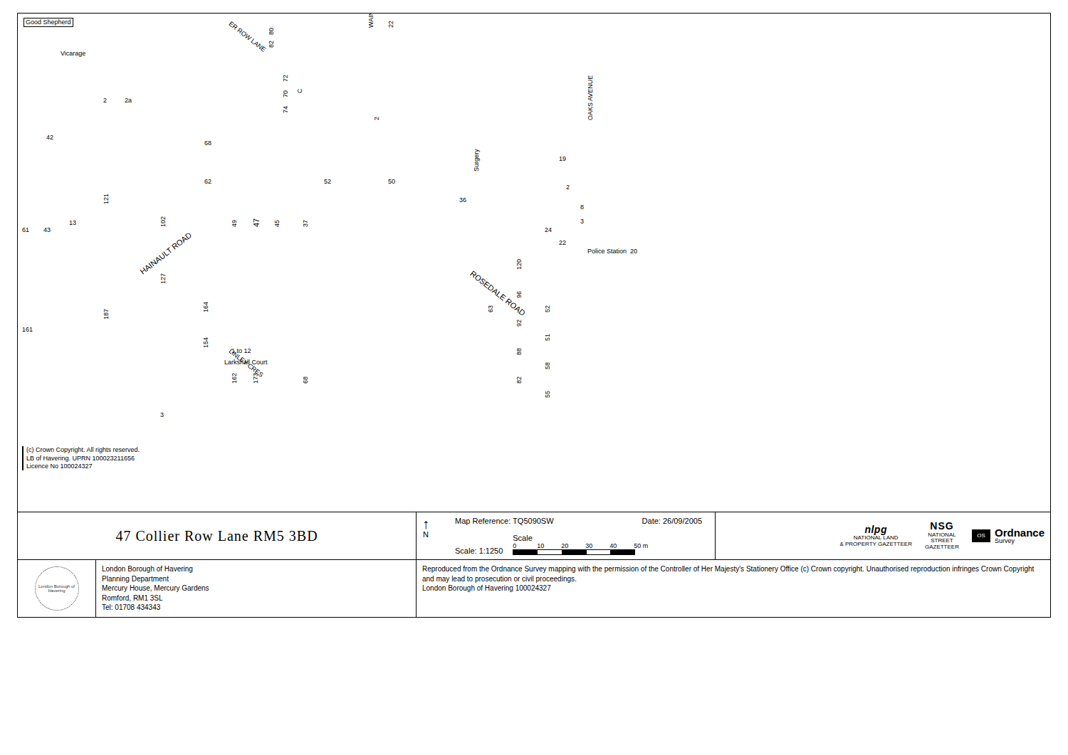Good Shepherd Vicarage ER ROW LANE 80 82 72 70 74 C 2 2a 42 68 62 52 50 36 Surgery WAINFLEE 22 2 OAKS AVENUE 19 2 8 3 61 43 13 121 102 127 187 161 47 49 45 37 HAINAULT ROAD ROSEDALE ROAD LINLEY CRES 1 to 12 Larkshall Court Police Station 22 20 24 120 96 92 88 82 52 51 58 55 63 164 154 162 173 68 3
(c) Crown Copyright. All rights reserved.
LB of Havering. UPRN 100023211656
Licence No 100024327
47 Collier Row Lane RM5 3BD
↑ N
Map Reference: TQ5090SW Date: 26/09/2005
Scale: 1:1250
Scale
01020304050 m
nlpg
NATIONAL LAND
& PROPERTY GAZETTEER
NSG
NATIONAL
STREET
GAZETTEER
OS Ordnance
Survey
London Borough of Havering
London Borough of Havering
Planning Department
Mercury House, Mercury Gardens
Romford, RM1 3SL
Tel: 01708 434343
Reproduced from the Ordnance Survey mapping with the permission of the Controller of Her Majesty's Stationery Office (c) Crown copyright. Unauthorised reproduction infringes Crown Copyright and may lead to prosecution or civil proceedings.
London Borough of Havering 100024327